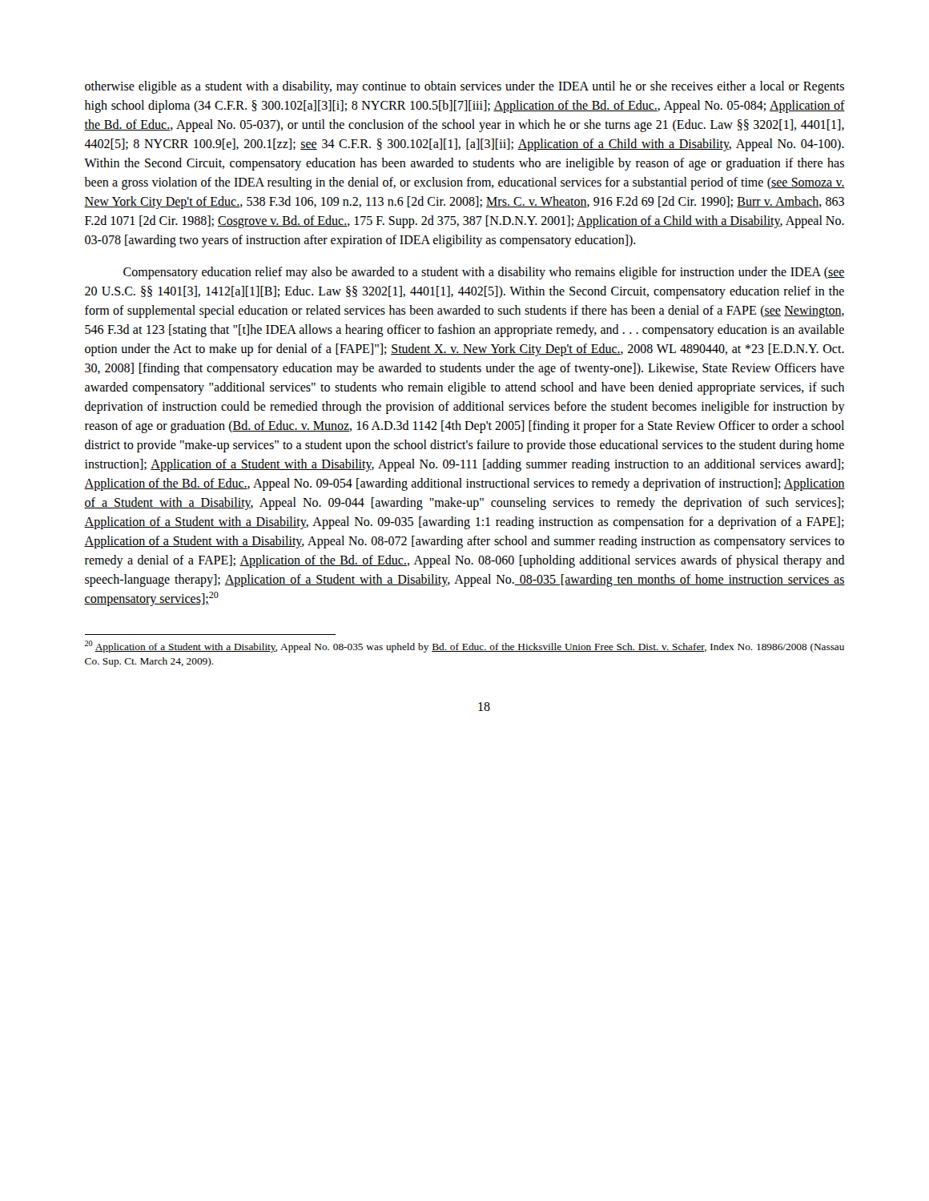otherwise eligible as a student with a disability, may continue to obtain services under the IDEA until he or she receives either a local or Regents high school diploma (34 C.F.R. § 300.102[a][3][i]; 8 NYCRR 100.5[b][7][iii]; Application of the Bd. of Educ., Appeal No. 05-084; Application of the Bd. of Educ., Appeal No. 05-037), or until the conclusion of the school year in which he or she turns age 21 (Educ. Law §§ 3202[1], 4401[1], 4402[5]; 8 NYCRR 100.9[e], 200.1[zz]; see 34 C.F.R. § 300.102[a][1], [a][3][ii]; Application of a Child with a Disability, Appeal No. 04-100). Within the Second Circuit, compensatory education has been awarded to students who are ineligible by reason of age or graduation if there has been a gross violation of the IDEA resulting in the denial of, or exclusion from, educational services for a substantial period of time (see Somoza v. New York City Dep't of Educ., 538 F.3d 106, 109 n.2, 113 n.6 [2d Cir. 2008]; Mrs. C. v. Wheaton, 916 F.2d 69 [2d Cir. 1990]; Burr v. Ambach, 863 F.2d 1071 [2d Cir. 1988]; Cosgrove v. Bd. of Educ., 175 F. Supp. 2d 375, 387 [N.D.N.Y. 2001]; Application of a Child with a Disability, Appeal No. 03-078 [awarding two years of instruction after expiration of IDEA eligibility as compensatory education]).
Compensatory education relief may also be awarded to a student with a disability who remains eligible for instruction under the IDEA (see 20 U.S.C. §§ 1401[3], 1412[a][1][B]; Educ. Law §§ 3202[1], 4401[1], 4402[5]). Within the Second Circuit, compensatory education relief in the form of supplemental special education or related services has been awarded to such students if there has been a denial of a FAPE (see Newington, 546 F.3d at 123 [stating that "[t]he IDEA allows a hearing officer to fashion an appropriate remedy, and . . . compensatory education is an available option under the Act to make up for denial of a [FAPE]"]; Student X. v. New York City Dep't of Educ., 2008 WL 4890440, at *23 [E.D.N.Y. Oct. 30, 2008] [finding that compensatory education may be awarded to students under the age of twenty-one]). Likewise, State Review Officers have awarded compensatory "additional services" to students who remain eligible to attend school and have been denied appropriate services, if such deprivation of instruction could be remedied through the provision of additional services before the student becomes ineligible for instruction by reason of age or graduation (Bd. of Educ. v. Munoz, 16 A.D.3d 1142 [4th Dep't 2005] [finding it proper for a State Review Officer to order a school district to provide "make-up services" to a student upon the school district's failure to provide those educational services to the student during home instruction]; Application of a Student with a Disability, Appeal No. 09-111 [adding summer reading instruction to an additional services award]; Application of the Bd. of Educ., Appeal No. 09-054 [awarding additional instructional services to remedy a deprivation of instruction]; Application of a Student with a Disability, Appeal No. 09-044 [awarding "make-up" counseling services to remedy the deprivation of such services]; Application of a Student with a Disability, Appeal No. 09-035 [awarding 1:1 reading instruction as compensation for a deprivation of a FAPE]; Application of a Student with a Disability, Appeal No. 08-072 [awarding after school and summer reading instruction as compensatory services to remedy a denial of a FAPE]; Application of the Bd. of Educ., Appeal No. 08-060 [upholding additional services awards of physical therapy and speech-language therapy]; Application of a Student with a Disability, Appeal No. 08-035 [awarding ten months of home instruction services as compensatory services];20
20 Application of a Student with a Disability, Appeal No. 08-035 was upheld by Bd. of Educ. of the Hicksville Union Free Sch. Dist. v. Schafer, Index No. 18986/2008 (Nassau Co. Sup. Ct. March 24, 2009).
18